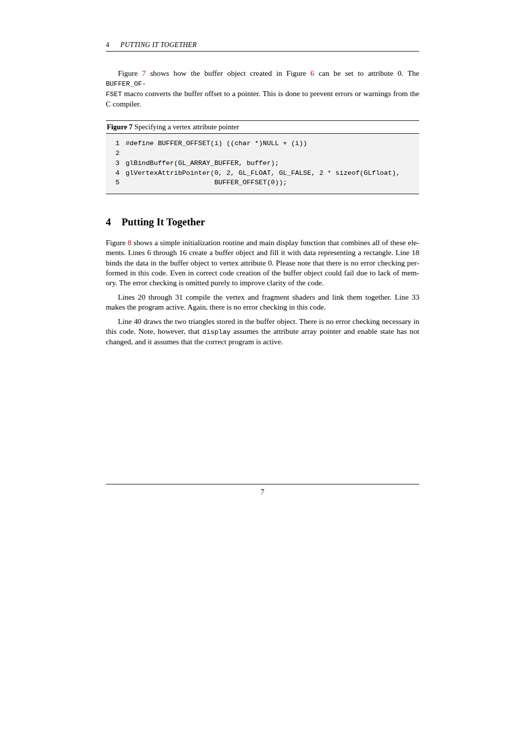4 PUTTING IT TOGETHER
Figure 7 shows how the buffer object created in Figure 6 can be set to attribute 0. The BUFFER_OF‑
FSET macro converts the buffer offset to a pointer. This is done to prevent errors or warnings from the C compiler.
Figure 7 Specifying a vertex attribute pointer
1#define BUFFER_OFFSET(i) ((char *)NULL + (i))
2
3glBindBuffer(GL_ARRAY_BUFFER, buffer);
4glVertexAttribPointer(0, 2, GL_FLOAT, GL_FALSE, 2 * sizeof(GLfloat),
5                      BUFFER_OFFSET(0));
4 Putting It Together
Figure 8 shows a simple initialization routine and main display function that combines all of these elements. Lines 6 through 16 create a buffer object and fill it with data representing a rectangle. Line 18 binds the data in the buffer object to vertex attribute 0. Please note that there is no error checking performed in this code. Even in correct code creation of the buffer object could fail due to lack of memory. The error checking is omitted purely to improve clarity of the code.
Lines 20 through 31 compile the vertex and fragment shaders and link them together. Line 33 makes the program active. Again, there is no error checking in this code.
Line 40 draws the two triangles stored in the buffer object. There is no error checking necessary in this code. Note, however, that display assumes the attribute array pointer and enable state has not changed, and it assumes that the correct program is active.
7